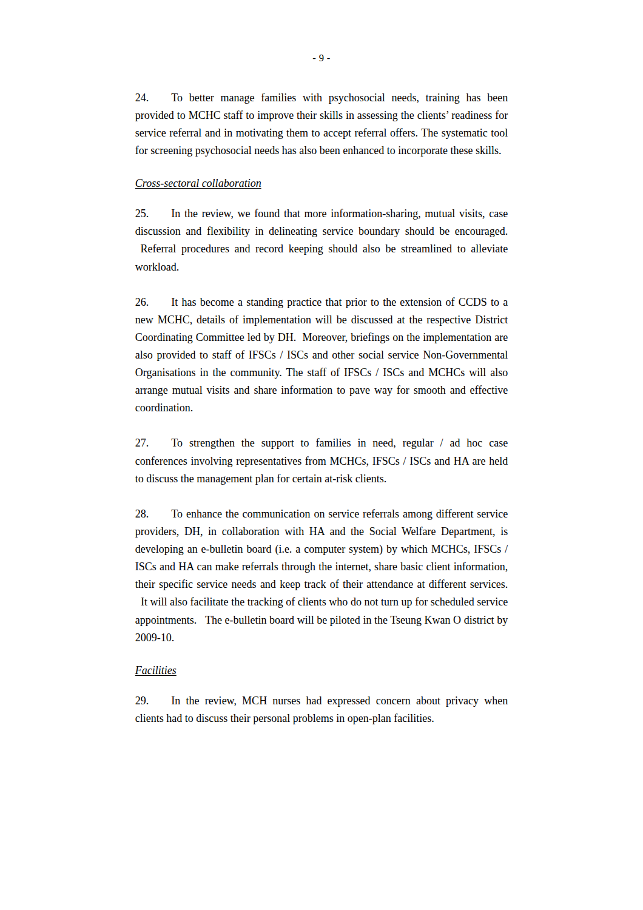- 9 -
24. To better manage families with psychosocial needs, training has been provided to MCHC staff to improve their skills in assessing the clients’ readiness for service referral and in motivating them to accept referral offers. The systematic tool for screening psychosocial needs has also been enhanced to incorporate these skills.
Cross-sectoral collaboration
25. In the review, we found that more information-sharing, mutual visits, case discussion and flexibility in delineating service boundary should be encouraged. Referral procedures and record keeping should also be streamlined to alleviate workload.
26. It has become a standing practice that prior to the extension of CCDS to a new MCHC, details of implementation will be discussed at the respective District Coordinating Committee led by DH. Moreover, briefings on the implementation are also provided to staff of IFSCs / ISCs and other social service Non-Governmental Organisations in the community. The staff of IFSCs / ISCs and MCHCs will also arrange mutual visits and share information to pave way for smooth and effective coordination.
27. To strengthen the support to families in need, regular / ad hoc case conferences involving representatives from MCHCs, IFSCs / ISCs and HA are held to discuss the management plan for certain at-risk clients.
28. To enhance the communication on service referrals among different service providers, DH, in collaboration with HA and the Social Welfare Department, is developing an e-bulletin board (i.e. a computer system) by which MCHCs, IFSCs / ISCs and HA can make referrals through the internet, share basic client information, their specific service needs and keep track of their attendance at different services. It will also facilitate the tracking of clients who do not turn up for scheduled service appointments. The e-bulletin board will be piloted in the Tseung Kwan O district by 2009-10.
Facilities
29. In the review, MCH nurses had expressed concern about privacy when clients had to discuss their personal problems in open-plan facilities.